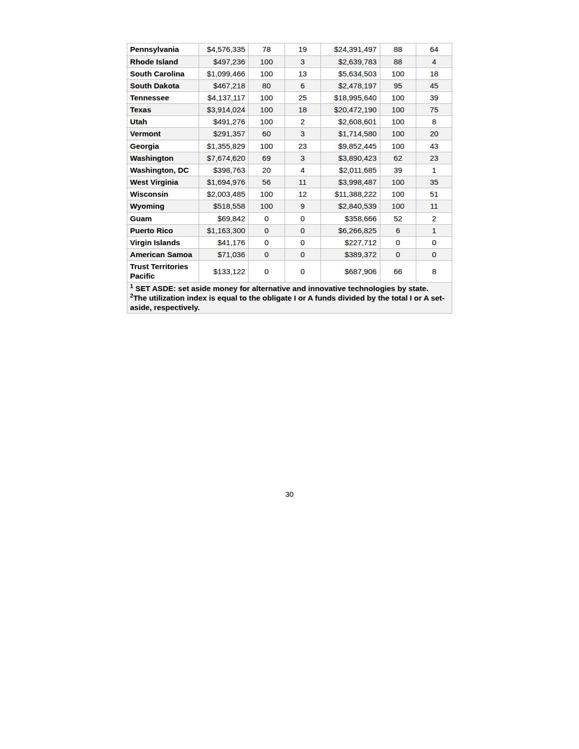| Pennsylvania | $4,576,335 | 78 | 19 | $24,391,497 | 88 | 64 |
| Rhode Island | $497,236 | 100 | 3 | $2,639,783 | 88 | 4 |
| South Carolina | $1,099,466 | 100 | 13 | $5,634,503 | 100 | 18 |
| South Dakota | $467,218 | 80 | 6 | $2,478,197 | 95 | 45 |
| Tennessee | $4,137,117 | 100 | 25 | $18,995,640 | 100 | 39 |
| Texas | $3,914,024 | 100 | 18 | $20,472,190 | 100 | 75 |
| Utah | $491,276 | 100 | 2 | $2,608,601 | 100 | 8 |
| Vermont | $291,357 | 60 | 3 | $1,714,580 | 100 | 20 |
| Georgia | $1,355,829 | 100 | 23 | $9,852,445 | 100 | 43 |
| Washington | $7,674,620 | 69 | 3 | $3,890,423 | 62 | 23 |
| Washington, DC | $398,763 | 20 | 4 | $2,011,685 | 39 | 1 |
| West Virginia | $1,694,976 | 56 | 11 | $3,998,487 | 100 | 35 |
| Wisconsin | $2,003,485 | 100 | 12 | $11,388,222 | 100 | 51 |
| Wyoming | $518,558 | 100 | 9 | $2,840,539 | 100 | 11 |
| Guam | $69,842 | 0 | 0 | $358,666 | 52 | 2 |
| Puerto Rico | $1,163,300 | 0 | 0 | $6,266,825 | 6 | 1 |
| Virgin Islands | $41,176 | 0 | 0 | $227,712 | 0 | 0 |
| American Samoa | $71,036 | 0 | 0 | $389,372 | 0 | 0 |
| Trust Territories Pacific | $133,122 | 0 | 0 | $687,906 | 66 | 8 |
| 1 SET ASDE: set aside money for alternative and innovative technologies by state. 2 The utilization index is equal to the obligate I or A funds divided by the total I or A set-aside, respectively. |
30